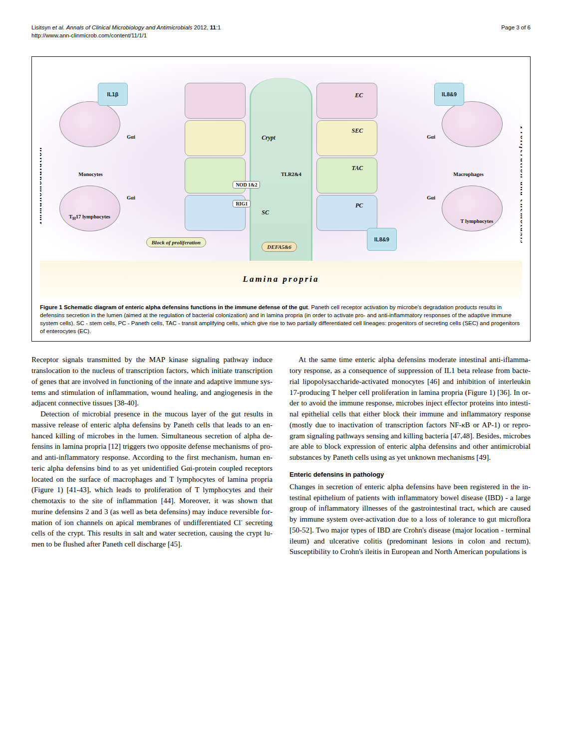Lisitsyn et al. Annals of Clinical Microbiology and Antimicrobials 2012, 11:1 http://www.ann-clinmicrob.com/content/11/1/1
Page 3 of 6
Immunomodulation
Proliferation and chemotaxis
IL1β
IL8&9
IL8&9
Crypt
EC
SEC
TAC
PC
SC
NOD 1&2
RIG1
TLR2&4
Gαi
Gαi
Gαi
Gαi
Monocytes
TH17 lymphocytes
Macrophages
T lymphocytes
Block of proliferation
DEFA5&6
Lamina propria
Figure 1 Schematic diagram of enteric alpha defensins functions in the immune defense of the gut. Paneth cell receptor activation by microbe's degradation products results in defensins secretion in the lumen (aimed at the regulation of bacterial colonization) and in lamina propria (in order to activate pro- and anti-inflammatory responses of the adaptive immune system cells). SC - stem cells, PC - Paneth cells, TAC - transit amplifying cells, which give rise to two partially differentiated cell lineages: progenitors of secreting cells (SEC) and progenitors of enterocytes (EC).
Receptor signals transmitted by the MAP kinase signaling pathway induce translocation to the nucleus of transcription factors, which initiate transcription of genes that are involved in functioning of the innate and adaptive immune systems and stimulation of inflammation, wound healing, and angiogenesis in the adjacent connective tissues [38-40].
Detection of microbial presence in the mucous layer of the gut results in massive release of enteric alpha defensins by Paneth cells that leads to an enhanced killing of microbes in the lumen. Simultaneous secretion of alpha defensins in lamina propria [12] triggers two opposite defense mechanisms of pro- and anti-inflammatory response. According to the first mechanism, human enteric alpha defensins bind to as yet unidentified Gαi-protein coupled receptors located on the surface of macrophages and T lymphocytes of lamina propria (Figure 1) [41-43], which leads to proliferation of T lymphocytes and their chemotaxis to the site of inflammation [44]. Moreover, it was shown that murine defensins 2 and 3 (as well as beta defensins) may induce reversible formation of ion channels on apical membranes of undifferentiated Cl- secreting cells of the crypt. This results in salt and water secretion, causing the crypt lumen to be flushed after Paneth cell discharge [45].
At the same time enteric alpha defensins moderate intestinal anti-iflammatory response, as a consequence of suppression of IL1 beta release from bacterial lipopolysaccharide-activated monocytes [46] and inhibition of interleukin 17-producing T helper cell proliferation in lamina propria (Figure 1) [36]. In order to avoid the immune response, microbes inject effector proteins into intestinal epithelial cells that either block their immune and inflammatory response (mostly due to inactivation of transcription factors NF-κ B or AP-1) or reprogram signaling pathways sensing and killing bacteria [47,48]. Besides, microbes are able to block expression of enteric alpha defensins and other antimicrobial substances by Paneth cells using as yet unknown mechanisms [49].
Enteric defensins in pathology
Changes in secretion of enteric alpha defensins have been registered in the intestinal epithelium of patients with inflammatory bowel disease (IBD) - a large group of inflammatory illnesses of the gastrointestinal tract, which are caused by immune system over-activation due to a loss of tolerance to gut microflora [50-52]. Two major types of IBD are Crohn's disease (major location - terminal ileum) and ulcerative colitis (predominant lesions in colon and rectum). Susceptibility to Crohn's ileitis in European and North American populations is